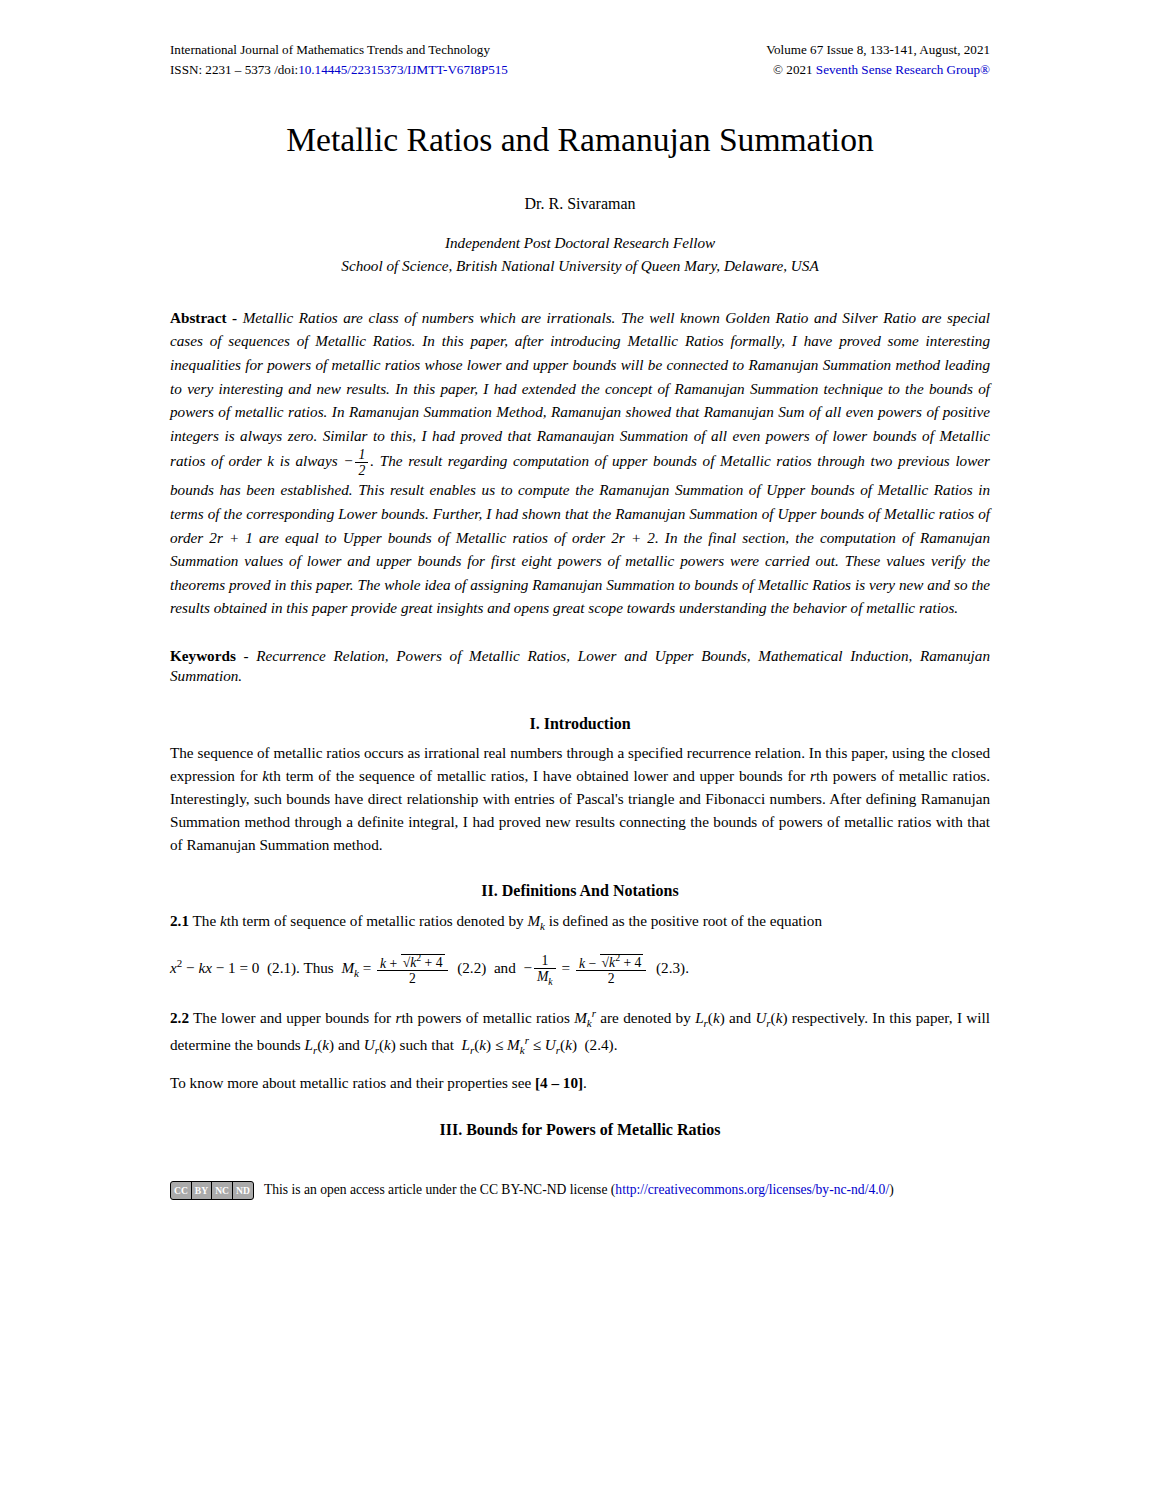International Journal of Mathematics Trends and Technology
ISSN: 2231 – 5373 /doi:10.14445/22315373/IJMTT-V67I8P515
Volume 67 Issue 8, 133-141, August, 2021
© 2021 Seventh Sense Research Group®
Metallic Ratios and Ramanujan Summation
Dr. R. Sivaraman
Independent Post Doctoral Research Fellow
School of Science, British National University of Queen Mary, Delaware, USA
Abstract - Metallic Ratios are class of numbers which are irrationals. The well known Golden Ratio and Silver Ratio are special cases of sequences of Metallic Ratios. In this paper, after introducing Metallic Ratios formally, I have proved some interesting inequalities for powers of metallic ratios whose lower and upper bounds will be connected to Ramanujan Summation method leading to very interesting and new results. In this paper, I had extended the concept of Ramanujan Summation technique to the bounds of powers of metallic ratios. In Ramanujan Summation Method, Ramanujan showed that Ramanujan Sum of all even powers of positive integers is always zero. Similar to this, I had proved that Ramanaujan Summation of all even powers of lower bounds of Metallic ratios of order k is always −12. The result regarding computation of upper bounds of Metallic ratios through two previous lower bounds has been established. This result enables us to compute the Ramanujan Summation of Upper bounds of Metallic Ratios in terms of the corresponding Lower bounds. Further, I had shown that the Ramanujan Summation of Upper bounds of Metallic ratios of order 2r + 1 are equal to Upper bounds of Metallic ratios of order 2r + 2. In the final section, the computation of Ramanujan Summation values of lower and upper bounds for first eight powers of metallic powers were carried out. These values verify the theorems proved in this paper. The whole idea of assigning Ramanujan Summation to bounds of Metallic Ratios is very new and so the results obtained in this paper provide great insights and opens great scope towards understanding the behavior of metallic ratios.
Keywords - Recurrence Relation, Powers of Metallic Ratios, Lower and Upper Bounds, Mathematical Induction, Ramanujan Summation.
I. Introduction
The sequence of metallic ratios occurs as irrational real numbers through a specified recurrence relation. In this paper, using the closed expression for kth term of the sequence of metallic ratios, I have obtained lower and upper bounds for rth powers of metallic ratios. Interestingly, such bounds have direct relationship with entries of Pascal's triangle and Fibonacci numbers. After defining Ramanujan Summation method through a definite integral, I had proved new results connecting the bounds of powers of metallic ratios with that of Ramanujan Summation method.
II. Definitions And Notations
2.1 The kth term of sequence of metallic ratios denoted by Mk is defined as the positive root of the equation
x2 − kx − 1 = 0 (2.1). Thus Mk = k + √k2 + 42 (2.2) and −1 Mk = k − √k2 + 42 (2.3).
2.2 The lower and upper bounds for rth powers of metallic ratios Mkr are denoted by Lr(k) and Ur(k) respectively. In this paper, I will determine the bounds Lr(k) and Ur(k) such that Lr(k) ≤ Mkr ≤ Ur(k) (2.4).
To know more about metallic ratios and their properties see [4 – 10].
III. Bounds for Powers of Metallic Ratios
CC BY NC ND This is an open access article under the CC BY-NC-ND license (http://creativecommons.org/licenses/by-nc-nd/4.0/)